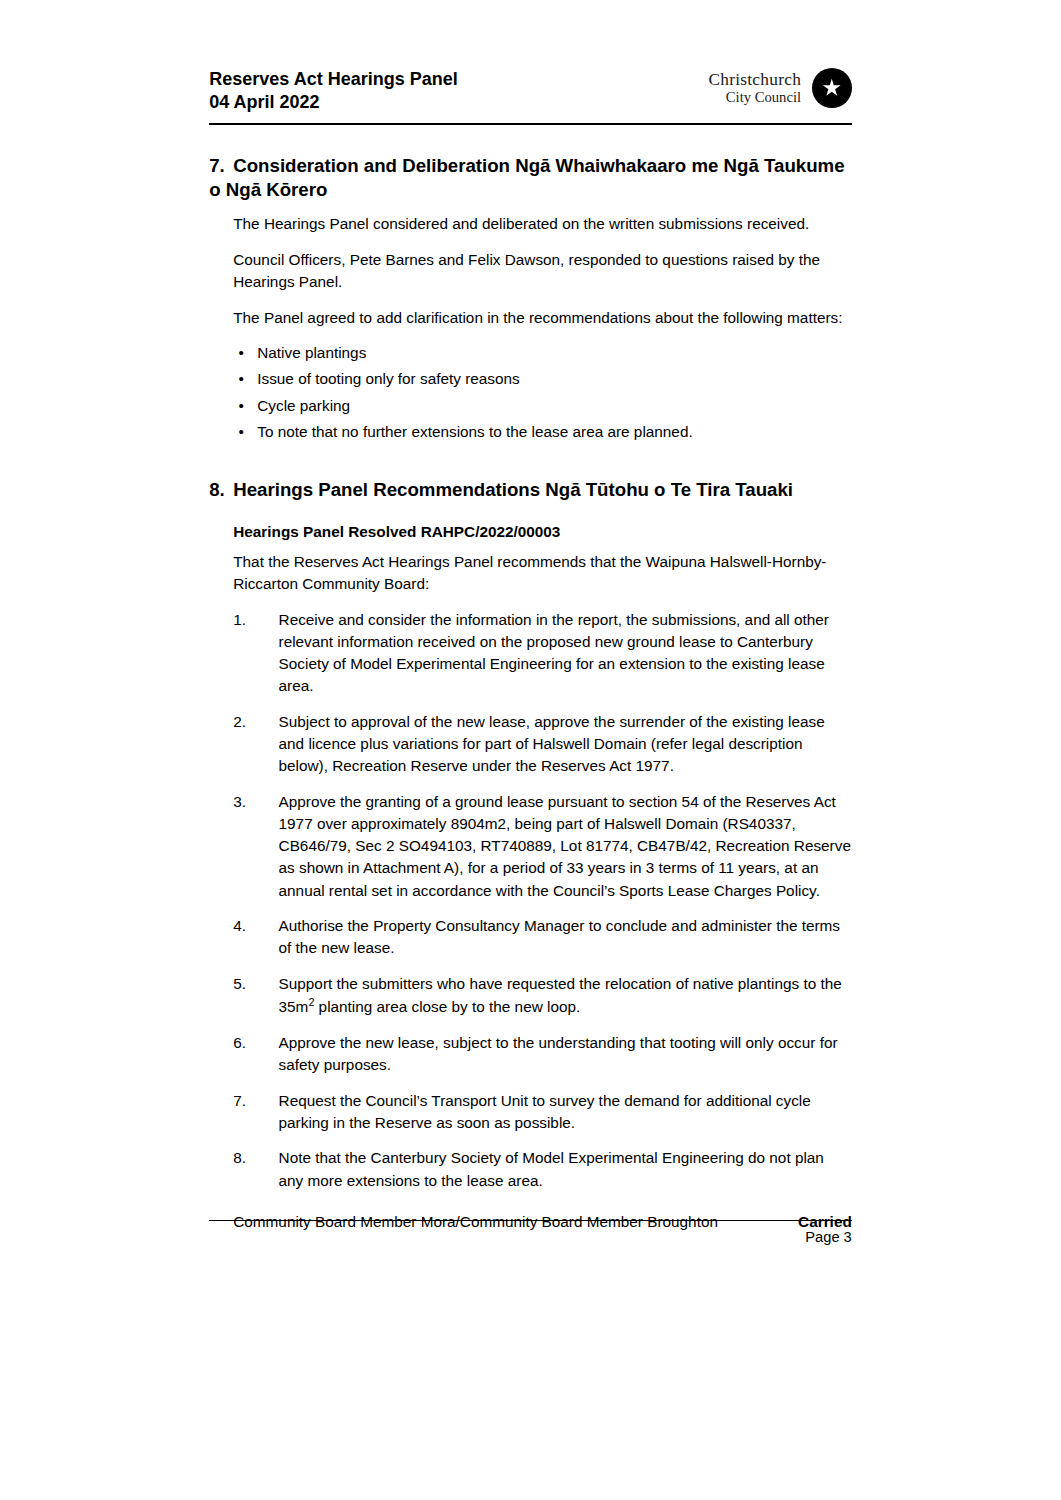Reserves Act Hearings Panel
04 April 2022
Christchurch
City Council
7. Consideration and Deliberation Ngā Whaiwhakaaro me Ngā Taukume o Ngā Kōrero
The Hearings Panel considered and deliberated on the written submissions received.
Council Officers, Pete Barnes and Felix Dawson, responded to questions raised by the Hearings Panel.
The Panel agreed to add clarification in the recommendations about the following matters:
Native plantings
Issue of tooting only for safety reasons
Cycle parking
To note that no further extensions to the lease area are planned.
8. Hearings Panel Recommendations Ngā Tūtohu o Te Tira Tauaki
Hearings Panel Resolved RAHPC/2022/00003
That the Reserves Act Hearings Panel recommends that the Waipuna Halswell-Hornby-Riccarton Community Board:
Receive and consider the information in the report, the submissions, and all other relevant information received on the proposed new ground lease to Canterbury Society of Model Experimental Engineering for an extension to the existing lease area.
Subject to approval of the new lease, approve the surrender of the existing lease and licence plus variations for part of Halswell Domain (refer legal description below), Recreation Reserve under the Reserves Act 1977.
Approve the granting of a ground lease pursuant to section 54 of the Reserves Act 1977 over approximately 8904m2, being part of Halswell Domain (RS40337, CB646/79, Sec 2 SO494103, RT740889, Lot 81774, CB47B/42, Recreation Reserve as shown in Attachment A), for a period of 33 years in 3 terms of 11 years, at an annual rental set in accordance with the Council’s Sports Lease Charges Policy.
Authorise the Property Consultancy Manager to conclude and administer the terms of the new lease.
Support the submitters who have requested the relocation of native plantings to the 35m2 planting area close by to the new loop.
Approve the new lease, subject to the understanding that tooting will only occur for safety purposes.
Request the Council’s Transport Unit to survey the demand for additional cycle parking in the Reserve as soon as possible.
Note that the Canterbury Society of Model Experimental Engineering do not plan any more extensions to the lease area.
Community Board Member Mora/Community Board Member Broughton
Carried
Page 3